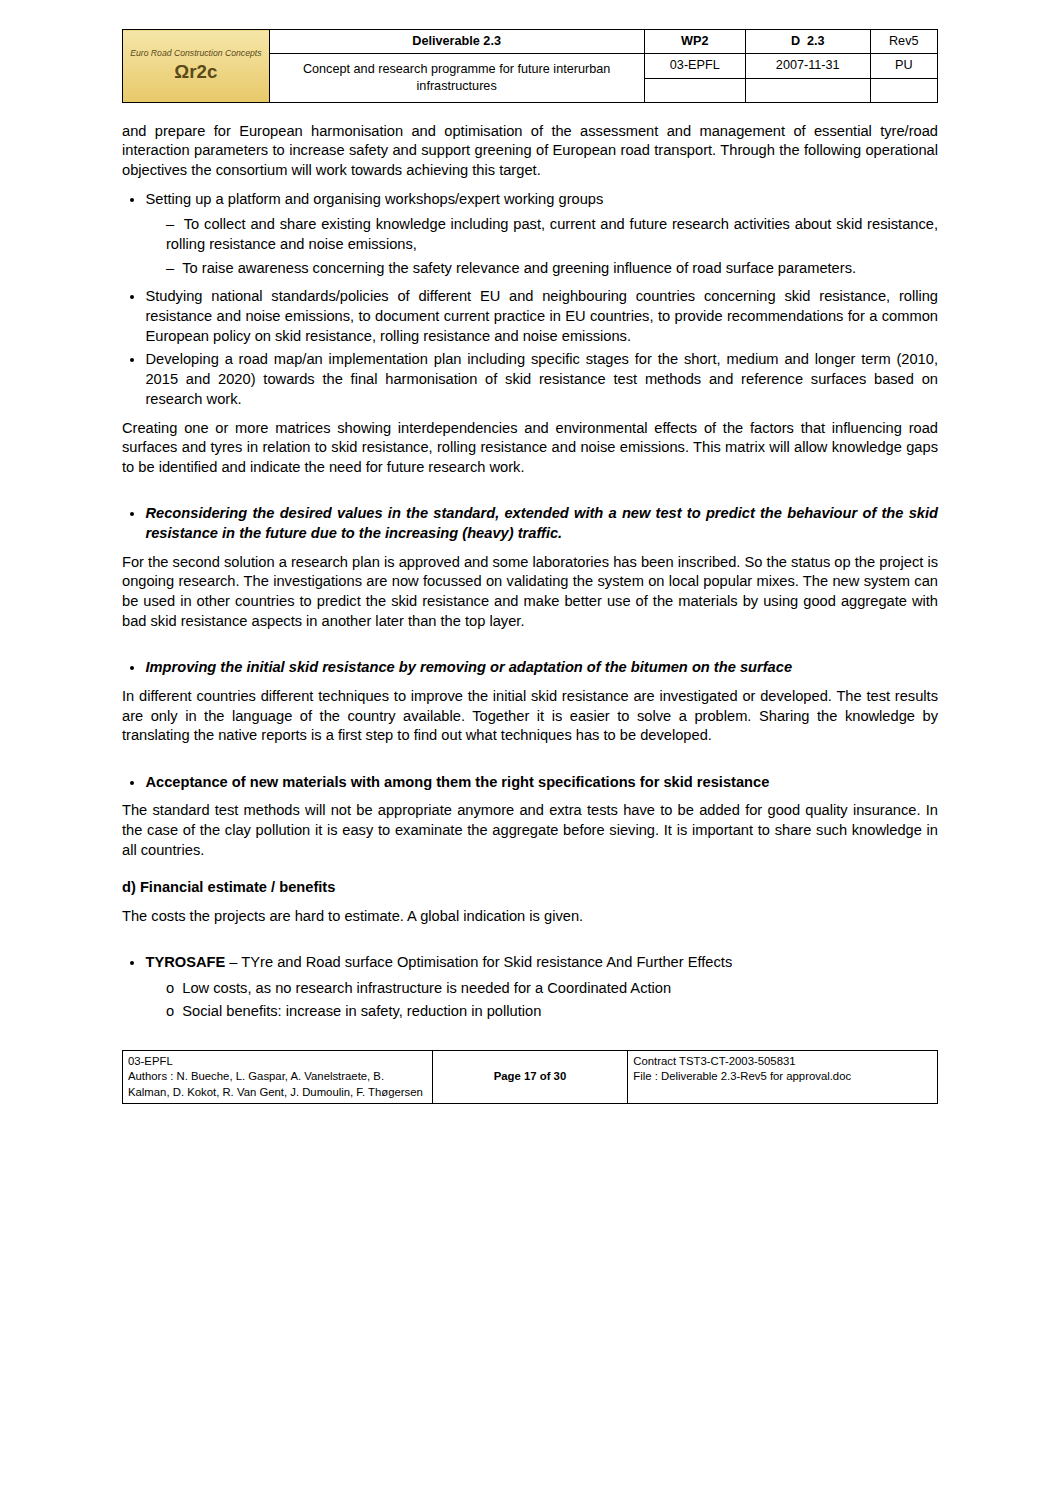| Euro Road Construction Concepts Ωr2c | Deliverable 2.3 | WP2 | D 2.3 | Rev5 |
| Concept and research programme for future interurban infrastructures | 03-EPFL | 2007-11-31 | PU |
and prepare for European harmonisation and optimisation of the assessment and management of essential tyre/road interaction parameters to increase safety and support greening of European road transport. Through the following operational objectives the consortium will work towards achieving this target.
Setting up a platform and organising workshops/expert working groups
To collect and share existing knowledge including past, current and future research activities about skid resistance, rolling resistance and noise emissions,
To raise awareness concerning the safety relevance and greening influence of road surface parameters.
Studying national standards/policies of different EU and neighbouring countries concerning skid resistance, rolling resistance and noise emissions, to document current practice in EU countries, to provide recommendations for a common European policy on skid resistance, rolling resistance and noise emissions.
Developing a road map/an implementation plan including specific stages for the short, medium and longer term (2010, 2015 and 2020) towards the final harmonisation of skid resistance test methods and reference surfaces based on research work.
Creating one or more matrices showing interdependencies and environmental effects of the factors that influencing road surfaces and tyres in relation to skid resistance, rolling resistance and noise emissions. This matrix will allow knowledge gaps to be identified and indicate the need for future research work.
Reconsidering the desired values in the standard, extended with a new test to predict the behaviour of the skid resistance in the future due to the increasing (heavy) traffic.
For the second solution a research plan is approved and some laboratories has been inscribed. So the status op the project is ongoing research. The investigations are now focussed on validating the system on local popular mixes. The new system can be used in other countries to predict the skid resistance and make better use of the materials by using good aggregate with bad skid resistance aspects in another later than the top layer.
Improving the initial skid resistance by removing or adaptation of the bitumen on the surface
In different countries different techniques to improve the initial skid resistance are investigated or developed. The test results are only in the language of the country available. Together it is easier to solve a problem. Sharing the knowledge by translating the native reports is a first step to find out what techniques has to be developed.
Acceptance of new materials with among them the right specifications for skid resistance
The standard test methods will not be appropriate anymore and extra tests have to be added for good quality insurance. In the case of the clay pollution it is easy to examinate the aggregate before sieving. It is important to share such knowledge in all countries.
d) Financial estimate / benefits
The costs the projects are hard to estimate. A global indication is given.
TYROSAFE – TYre and Road surface Optimisation for Skid resistance And Further Effects
Low costs, as no research infrastructure is needed for a Coordinated Action
Social benefits: increase in safety, reduction in pollution
| 03-EPFL Authors : N. Bueche, L. Gaspar, A. Vanelstraete, B. Kalman, D. Kokot, R. Van Gent, J. Dumoulin, F. Thøgersen | Page 17 of 30 | Contract TST3-CT-2003-505831 File : Deliverable 2.3-Rev5 for approval.doc |